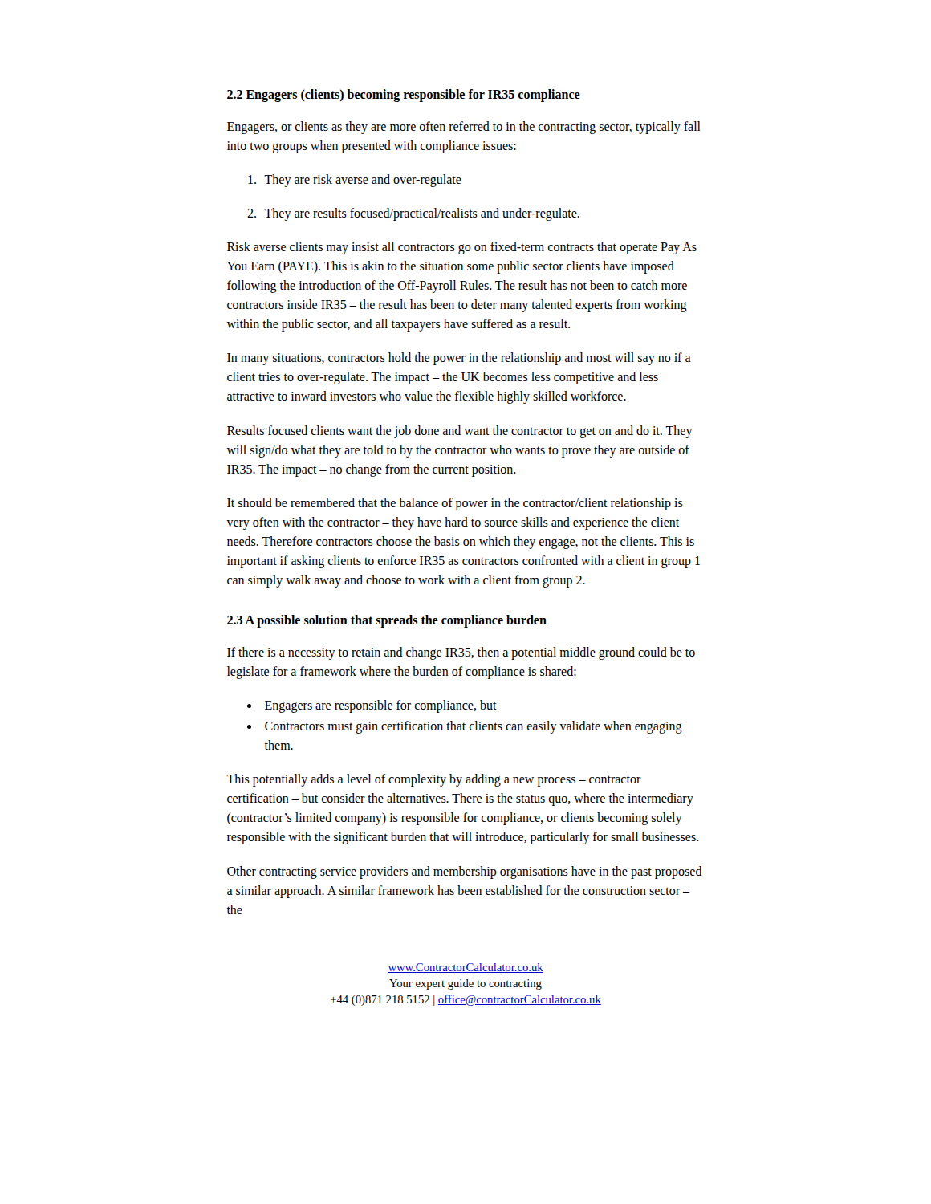2.2 Engagers (clients) becoming responsible for IR35 compliance
Engagers, or clients as they are more often referred to in the contracting sector, typically fall into two groups when presented with compliance issues:
They are risk averse and over-regulate
They are results focused/practical/realists and under-regulate.
Risk averse clients may insist all contractors go on fixed-term contracts that operate Pay As You Earn (PAYE). This is akin to the situation some public sector clients have imposed following the introduction of the Off-Payroll Rules. The result has not been to catch more contractors inside IR35 – the result has been to deter many talented experts from working within the public sector, and all taxpayers have suffered as a result.
In many situations, contractors hold the power in the relationship and most will say no if a client tries to over-regulate. The impact – the UK becomes less competitive and less attractive to inward investors who value the flexible highly skilled workforce.
Results focused clients want the job done and want the contractor to get on and do it. They will sign/do what they are told to by the contractor who wants to prove they are outside of IR35. The impact – no change from the current position.
It should be remembered that the balance of power in the contractor/client relationship is very often with the contractor – they have hard to source skills and experience the client needs. Therefore contractors choose the basis on which they engage, not the clients. This is important if asking clients to enforce IR35 as contractors confronted with a client in group 1 can simply walk away and choose to work with a client from group 2.
2.3 A possible solution that spreads the compliance burden
If there is a necessity to retain and change IR35, then a potential middle ground could be to legislate for a framework where the burden of compliance is shared:
Engagers are responsible for compliance, but
Contractors must gain certification that clients can easily validate when engaging them.
This potentially adds a level of complexity by adding a new process – contractor certification – but consider the alternatives. There is the status quo, where the intermediary (contractor’s limited company) is responsible for compliance, or clients becoming solely responsible with the significant burden that will introduce, particularly for small businesses.
Other contracting service providers and membership organisations have in the past proposed a similar approach. A similar framework has been established for the construction sector – the
www.ContractorCalculator.co.uk Your expert guide to contracting +44 (0)871 218 5152 | office@contractorCalculator.co.uk